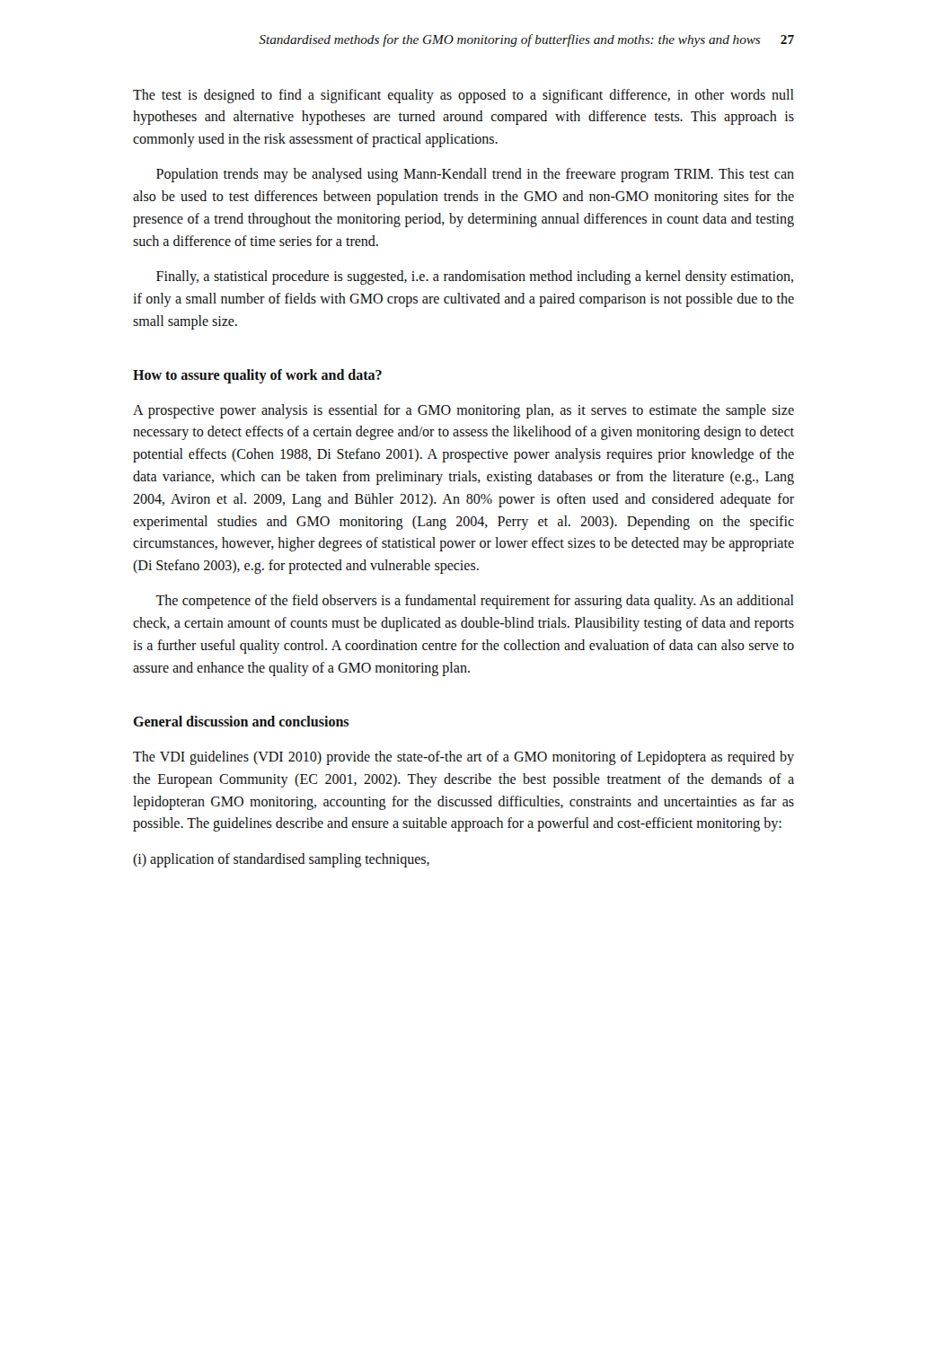Standardised methods for the GMO monitoring of butterflies and moths: the whys and hows 27
The test is designed to find a significant equality as opposed to a significant difference, in other words null hypotheses and alternative hypotheses are turned around compared with difference tests. This approach is commonly used in the risk assessment of practical applications.
Population trends may be analysed using Mann-Kendall trend in the freeware program TRIM. This test can also be used to test differences between population trends in the GMO and non-GMO monitoring sites for the presence of a trend throughout the monitoring period, by determining annual differences in count data and testing such a difference of time series for a trend.
Finally, a statistical procedure is suggested, i.e. a randomisation method including a kernel density estimation, if only a small number of fields with GMO crops are cultivated and a paired comparison is not possible due to the small sample size.
How to assure quality of work and data?
A prospective power analysis is essential for a GMO monitoring plan, as it serves to estimate the sample size necessary to detect effects of a certain degree and/or to assess the likelihood of a given monitoring design to detect potential effects (Cohen 1988, Di Stefano 2001). A prospective power analysis requires prior knowledge of the data variance, which can be taken from preliminary trials, existing databases or from the literature (e.g., Lang 2004, Aviron et al. 2009, Lang and Bühler 2012). An 80% power is often used and considered adequate for experimental studies and GMO monitoring (Lang 2004, Perry et al. 2003). Depending on the specific circumstances, however, higher degrees of statistical power or lower effect sizes to be detected may be appropriate (Di Stefano 2003), e.g. for protected and vulnerable species.
The competence of the field observers is a fundamental requirement for assuring data quality. As an additional check, a certain amount of counts must be duplicated as double-blind trials. Plausibility testing of data and reports is a further useful quality control. A coordination centre for the collection and evaluation of data can also serve to assure and enhance the quality of a GMO monitoring plan.
General discussion and conclusions
The VDI guidelines (VDI 2010) provide the state-of-the art of a GMO monitoring of Lepidoptera as required by the European Community (EC 2001, 2002). They describe the best possible treatment of the demands of a lepidopteran GMO monitoring, accounting for the discussed difficulties, constraints and uncertainties as far as possible. The guidelines describe and ensure a suitable approach for a powerful and cost-efficient monitoring by:
(i) application of standardised sampling techniques,